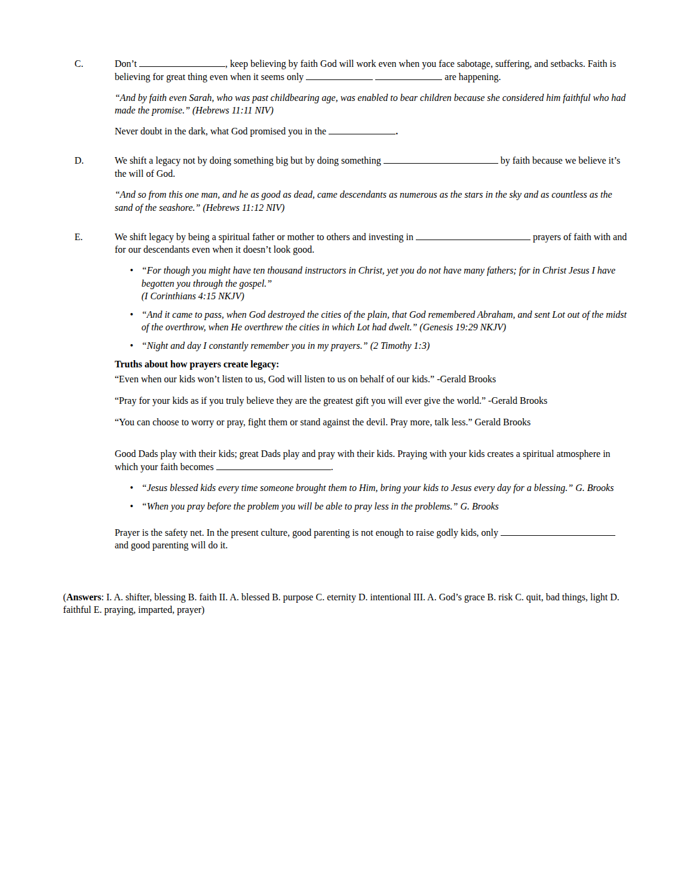C.
Don’t , keep believing by faith God will work even when you face sabotage, suffering, and setbacks. Faith is believing for great thing even when it seems only are happening.
“And by faith even Sarah, who was past childbearing age, was enabled to bear children because she considered him faithful who had made the promise.” (Hebrews 11:11 NIV)
Never doubt in the dark, what God promised you in the .
D.
We shift a legacy not by doing something big but by doing something by faith because we believe it’s the will of God.
“And so from this one man, and he as good as dead, came descendants as numerous as the stars in the sky and as countless as the sand of the seashore.” (Hebrews 11:12 NIV)
E.
We shift legacy by being a spiritual father or mother to others and investing in prayers of faith with and for our descendants even when it doesn’t look good.
“For though you might have ten thousand instructors in Christ, yet you do not have many fathers; for in Christ Jesus I have begotten you through the gospel.”
(I Corinthians 4:15 NKJV)
“And it came to pass, when God destroyed the cities of the plain, that God remembered Abraham, and sent Lot out of the midst of the overthrow, when He overthrew the cities in which Lot had dwelt.” (Genesis 19:29 NKJV)
“Night and day I constantly remember you in my prayers.” (2 Timothy 1:3)
Truths about how prayers create legacy:
“Even when our kids won’t listen to us, God will listen to us on behalf of our kids.” -Gerald Brooks
“Pray for your kids as if you truly believe they are the greatest gift you will ever give the world.” -Gerald Brooks
“You can choose to worry or pray, fight them or stand against the devil. Pray more, talk less.” Gerald Brooks
Good Dads play with their kids; great Dads play and pray with their kids. Praying with your kids creates a spiritual atmosphere in which your faith becomes .
“Jesus blessed kids every time someone brought them to Him, bring your kids to Jesus every day for a blessing.” G. Brooks
“When you pray before the problem you will be able to pray less in the problems.” G. Brooks
Prayer is the safety net. In the present culture, good parenting is not enough to raise godly kids, only and good parenting will do it.
(Answers: I. A. shifter, blessing B. faith II. A. blessed B. purpose C. eternity D. intentional III. A. God’s grace B. risk C. quit, bad things, light D. faithful E. praying, imparted, prayer)